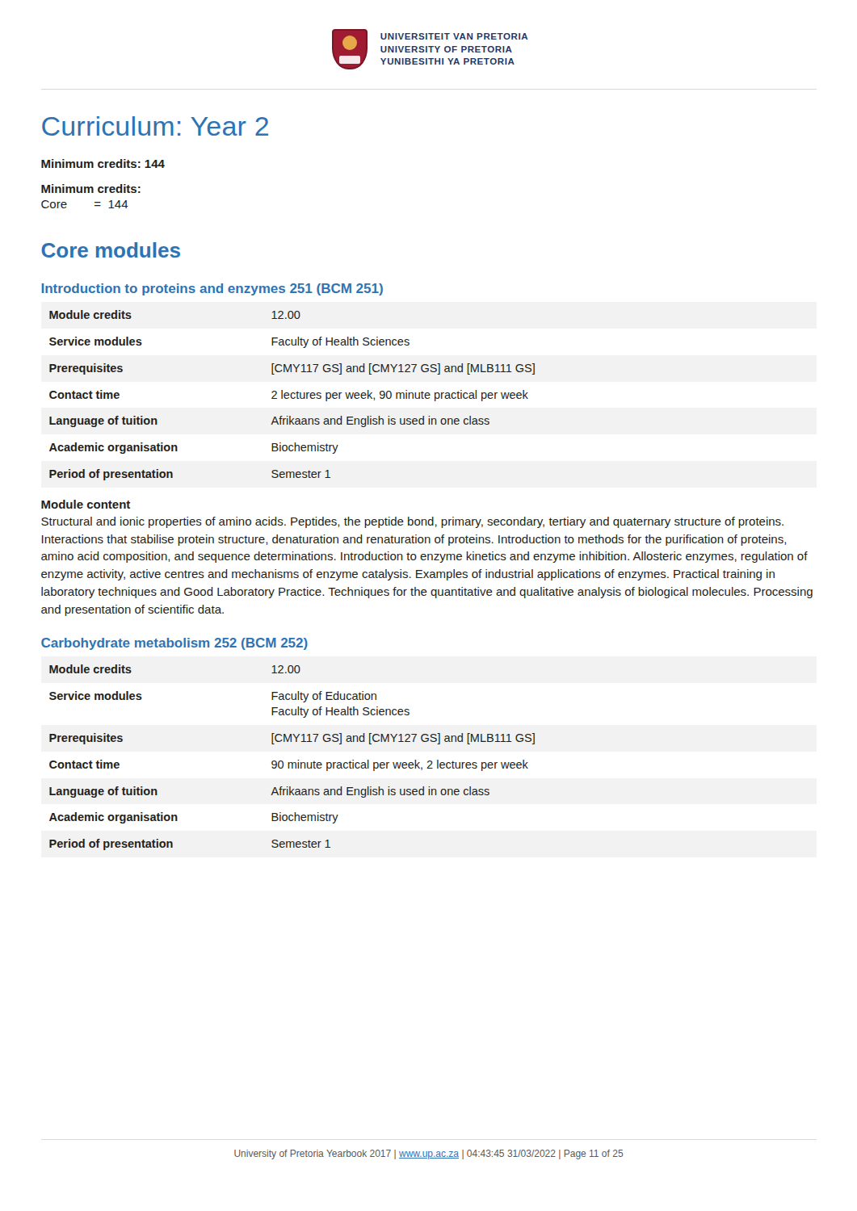UNIVERSITEIT VAN PRETORIA
UNIVERSITY OF PRETORIA
YUNIBESITHI YA PRETORIA
Curriculum: Year 2
Minimum credits: 144
Minimum credits:
Core = 144
Core modules
Introduction to proteins and enzymes 251 (BCM 251)
| Module credits | 12.00 |
| Service modules | Faculty of Health Sciences |
| Prerequisites | [CMY117 GS] and [CMY127 GS] and [MLB111 GS] |
| Contact time | 2 lectures per week, 90 minute practical per week |
| Language of tuition | Afrikaans and English is used in one class |
| Academic organisation | Biochemistry |
| Period of presentation | Semester 1 |
Module content
Structural and ionic properties of amino acids. Peptides, the peptide bond, primary, secondary, tertiary and quaternary structure of proteins. Interactions that stabilise protein structure, denaturation and renaturation of proteins. Introduction to methods for the purification of proteins, amino acid composition, and sequence determinations. Introduction to enzyme kinetics and enzyme inhibition. Allosteric enzymes, regulation of enzyme activity, active centres and mechanisms of enzyme catalysis. Examples of industrial applications of enzymes. Practical training in laboratory techniques and Good Laboratory Practice. Techniques for the quantitative and qualitative analysis of biological molecules. Processing and presentation of scientific data.
Carbohydrate metabolism 252 (BCM 252)
| Module credits | 12.00 |
| Service modules | Faculty of Education Faculty of Health Sciences |
| Prerequisites | [CMY117 GS] and [CMY127 GS] and [MLB111 GS] |
| Contact time | 90 minute practical per week, 2 lectures per week |
| Language of tuition | Afrikaans and English is used in one class |
| Academic organisation | Biochemistry |
| Period of presentation | Semester 1 |
University of Pretoria Yearbook 2017 | www.up.ac.za | 04:43:45 31/03/2022 | Page 11 of 25